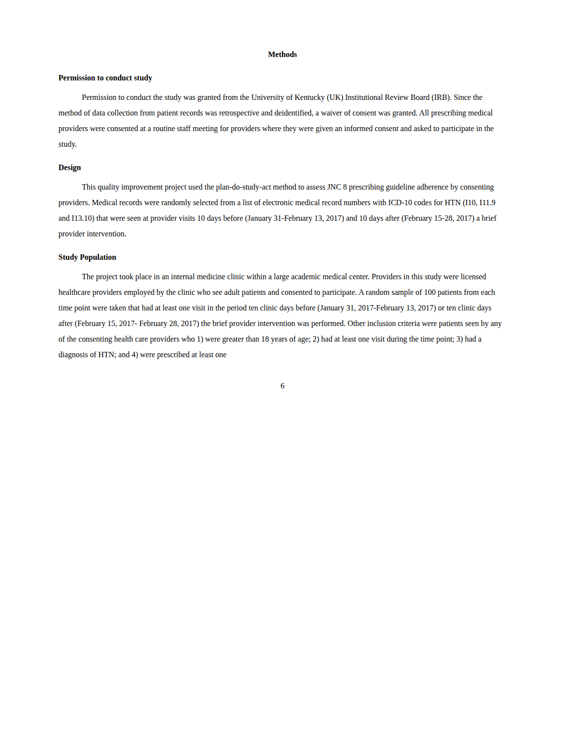Methods
Permission to conduct study
Permission to conduct the study was granted from the University of Kentucky (UK) Institutional Review Board (IRB). Since the method of data collection from patient records was retrospective and deidentified, a waiver of consent was granted. All prescribing medical providers were consented at a routine staff meeting for providers where they were given an informed consent and asked to participate in the study.
Design
This quality improvement project used the plan-do-study-act method to assess JNC 8 prescribing guideline adherence by consenting providers. Medical records were randomly selected from a list of electronic medical record numbers with ICD-10 codes for HTN (I10, I11.9 and I13.10) that were seen at provider visits 10 days before (January 31-February 13, 2017) and 10 days after (February 15-28, 2017) a brief provider intervention.
Study Population
The project took place in an internal medicine clinic within a large academic medical center. Providers in this study were licensed healthcare providers employed by the clinic who see adult patients and consented to participate. A random sample of 100 patients from each time point were taken that had at least one visit in the period ten clinic days before (January 31, 2017-February 13, 2017) or ten clinic days after (February 15, 2017- February 28, 2017) the brief provider intervention was performed. Other inclusion criteria were patients seen by any of the consenting health care providers who 1) were greater than 18 years of age; 2) had at least one visit during the time point; 3) had a diagnosis of HTN; and 4) were prescribed at least one
6